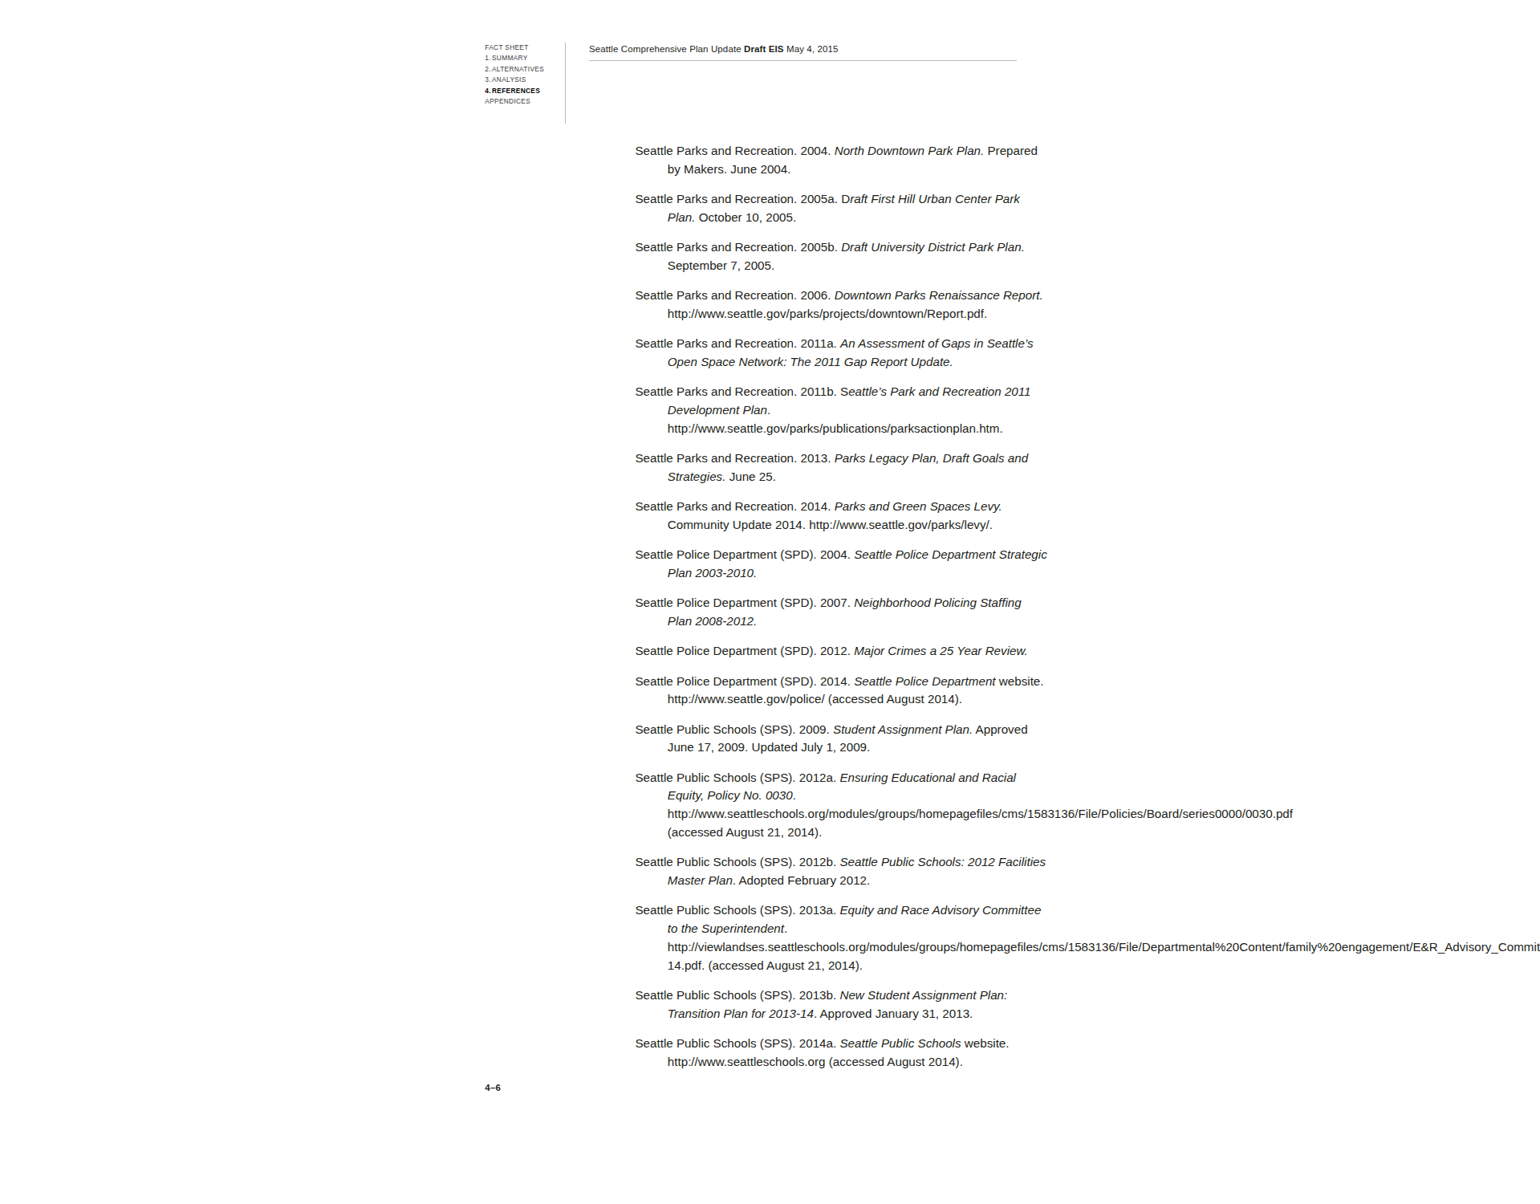FACT SHEET
1. SUMMARY
2. ALTERNATIVES
3. ANALYSIS
4. REFERENCES
APPENDICES
Seattle Comprehensive Plan Update Draft EIS May 4, 2015
Seattle Parks and Recreation. 2004. North Downtown Park Plan. Prepared by Makers. June 2004.
Seattle Parks and Recreation. 2005a. Draft First Hill Urban Center Park Plan. October 10, 2005.
Seattle Parks and Recreation. 2005b. Draft University District Park Plan. September 7, 2005.
Seattle Parks and Recreation. 2006. Downtown Parks Renaissance Report. http://www.seattle.gov/parks/projects/downtown/Report.pdf.
Seattle Parks and Recreation. 2011a. An Assessment of Gaps in Seattle’s Open Space Network: The 2011 Gap Report Update.
Seattle Parks and Recreation. 2011b. Seattle’s Park and Recreation 2011 Development Plan. http://www.seattle.gov/parks/publications/parksactionplan.htm.
Seattle Parks and Recreation. 2013. Parks Legacy Plan, Draft Goals and Strategies. June 25.
Seattle Parks and Recreation. 2014. Parks and Green Spaces Levy. Community Update 2014. http://www.seattle.gov/parks/levy/.
Seattle Police Department (SPD). 2004. Seattle Police Department Strategic Plan 2003-2010.
Seattle Police Department (SPD). 2007. Neighborhood Policing Staffing Plan 2008-2012.
Seattle Police Department (SPD). 2012. Major Crimes a 25 Year Review.
Seattle Police Department (SPD). 2014. Seattle Police Department website. http://www.seattle.gov/police/ (accessed August 2014).
Seattle Public Schools (SPS). 2009. Student Assignment Plan. Approved June 17, 2009. Updated July 1, 2009.
Seattle Public Schools (SPS). 2012a. Ensuring Educational and Racial Equity, Policy No. 0030. http://www.seattleschools.org/modules/groups/homepagefiles/cms/1583136/File/Policies/Board/series0000/0030.pdf (accessed August 21, 2014).
Seattle Public Schools (SPS). 2012b. Seattle Public Schools: 2012 Facilities Master Plan. Adopted February 2012.
Seattle Public Schools (SPS). 2013a. Equity and Race Advisory Committee to the Superintendent. http://viewlandses.seattleschools.org/modules/groups/homepagefiles/cms/1583136/File/Departmental%20Content/family%20engagement/E&R_Advisory_Committee_Charge_2013-14.pdf. (accessed August 21, 2014).
Seattle Public Schools (SPS). 2013b. New Student Assignment Plan: Transition Plan for 2013-14. Approved January 31, 2013.
Seattle Public Schools (SPS). 2014a. Seattle Public Schools website. http://www.seattleschools.org (accessed August 2014).
4–6